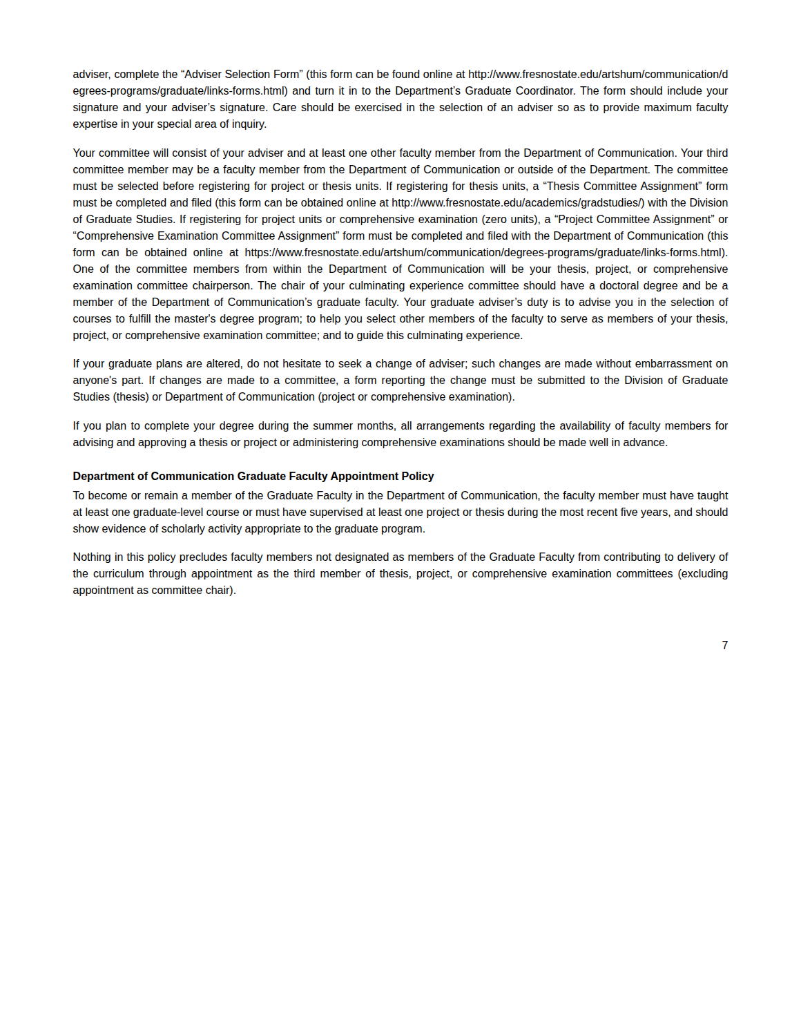adviser, complete the “Adviser Selection Form” (this form can be found online at http://www.fresnostate.edu/artshum/communication/degrees-programs/graduate/links-forms.html) and turn it in to the Department’s Graduate Coordinator. The form should include your signature and your adviser’s signature. Care should be exercised in the selection of an adviser so as to provide maximum faculty expertise in your special area of inquiry.
Your committee will consist of your adviser and at least one other faculty member from the Department of Communication. Your third committee member may be a faculty member from the Department of Communication or outside of the Department. The committee must be selected before registering for project or thesis units. If registering for thesis units, a “Thesis Committee Assignment” form must be completed and filed (this form can be obtained online at http://www.fresnostate.edu/academics/gradstudies/) with the Division of Graduate Studies. If registering for project units or comprehensive examination (zero units), a “Project Committee Assignment” or “Comprehensive Examination Committee Assignment” form must be completed and filed with the Department of Communication (this form can be obtained online at https://www.fresnostate.edu/artshum/communication/degrees-programs/graduate/links-forms.html). One of the committee members from within the Department of Communication will be your thesis, project, or comprehensive examination committee chairperson. The chair of your culminating experience committee should have a doctoral degree and be a member of the Department of Communication’s graduate faculty. Your graduate adviser’s duty is to advise you in the selection of courses to fulfill the master's degree program; to help you select other members of the faculty to serve as members of your thesis, project, or comprehensive examination committee; and to guide this culminating experience.
If your graduate plans are altered, do not hesitate to seek a change of adviser; such changes are made without embarrassment on anyone's part. If changes are made to a committee, a form reporting the change must be submitted to the Division of Graduate Studies (thesis) or Department of Communication (project or comprehensive examination).
If you plan to complete your degree during the summer months, all arrangements regarding the availability of faculty members for advising and approving a thesis or project or administering comprehensive examinations should be made well in advance.
Department of Communication Graduate Faculty Appointment Policy
To become or remain a member of the Graduate Faculty in the Department of Communication, the faculty member must have taught at least one graduate-level course or must have supervised at least one project or thesis during the most recent five years, and should show evidence of scholarly activity appropriate to the graduate program.
Nothing in this policy precludes faculty members not designated as members of the Graduate Faculty from contributing to delivery of the curriculum through appointment as the third member of thesis, project, or comprehensive examination committees (excluding appointment as committee chair).
7